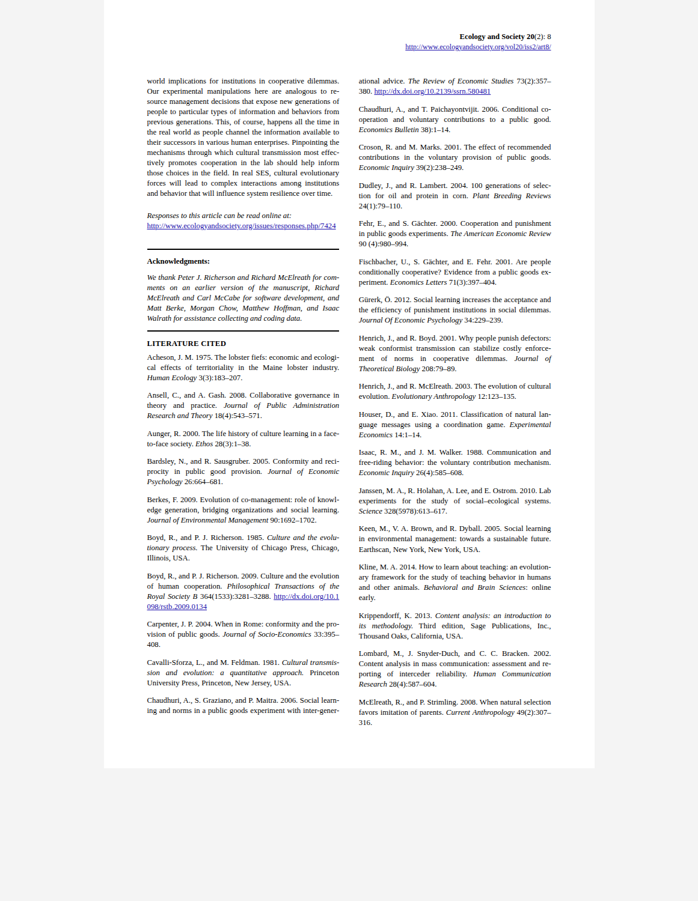Ecology and Society 20(2): 8
http://www.ecologyandsociety.org/vol20/iss2/art8/
world implications for institutions in cooperative dilemmas. Our experimental manipulations here are analogous to resource management decisions that expose new generations of people to particular types of information and behaviors from previous generations. This, of course, happens all the time in the real world as people channel the information available to their successors in various human enterprises. Pinpointing the mechanisms through which cultural transmission most effectively promotes cooperation in the lab should help inform those choices in the field. In real SES, cultural evolutionary forces will lead to complex interactions among institutions and behavior that will influence system resilience over time.
Responses to this article can be read online at:
http://www.ecologyandsociety.org/issues/responses.php/7424
Acknowledgments:
We thank Peter J. Richerson and Richard McElreath for comments on an earlier version of the manuscript, Richard McElreath and Carl McCabe for software development, and Matt Berke, Morgan Chow, Matthew Hoffman, and Isaac Walrath for assistance collecting and coding data.
Literature Cited
Acheson, J. M. 1975. The lobster fiefs: economic and ecological effects of territoriality in the Maine lobster industry. Human Ecology 3(3):183–207.
Ansell, C., and A. Gash. 2008. Collaborative governance in theory and practice. Journal of Public Administration Research and Theory 18(4):543–571.
Aunger, R. 2000. The life history of culture learning in a face-to-face society. Ethos 28(3):1–38.
Bardsley, N., and R. Sausgruber. 2005. Conformity and reciprocity in public good provision. Journal of Economic Psychology 26:664–681.
Berkes, F. 2009. Evolution of co-management: role of knowledge generation, bridging organizations and social learning. Journal of Environmental Management 90:1692–1702.
Boyd, R., and P. J. Richerson. 1985. Culture and the evolutionary process. The University of Chicago Press, Chicago, Illinois, USA.
Boyd, R., and P. J. Richerson. 2009. Culture and the evolution of human cooperation. Philosophical Transactions of the Royal Society B 364(1533):3281–3288. http://dx.doi.org/10.1098/rstb.2009.0134
Carpenter, J. P. 2004. When in Rome: conformity and the provision of public goods. Journal of Socio-Economics 33:395–408.
Cavalli-Sforza, L., and M. Feldman. 1981. Cultural transmission and evolution: a quantitative approach. Princeton University Press, Princeton, New Jersey, USA.
Chaudhuri, A., S. Graziano, and P. Maitra. 2006. Social learning and norms in a public goods experiment with inter-generational advice. The Review of Economic Studies 73(2):357–380. http://dx.doi.org/10.2139/ssrn.580481
Chaudhuri, A., and T. Paichayontvijit. 2006. Conditional cooperation and voluntary contributions to a public good. Economics Bulletin 38):1–14.
Croson, R. and M. Marks. 2001. The effect of recommended contributions in the voluntary provision of public goods. Economic Inquiry 39(2):238–249.
Dudley, J., and R. Lambert. 2004. 100 generations of selection for oil and protein in corn. Plant Breeding Reviews 24(1):79–110.
Fehr, E., and S. Gächter. 2000. Cooperation and punishment in public goods experiments. The American Economic Review 90 (4):980–994.
Fischbacher, U., S. Gächter, and E. Fehr. 2001. Are people conditionally cooperative? Evidence from a public goods experiment. Economics Letters 71(3):397–404.
Gürerk, Ö. 2012. Social learning increases the acceptance and the efficiency of punishment institutions in social dilemmas. Journal Of Economic Psychology 34:229–239.
Henrich, J., and R. Boyd. 2001. Why people punish defectors: weak conformist transmission can stabilize costly enforcement of norms in cooperative dilemmas. Journal of Theoretical Biology 208:79–89.
Henrich, J., and R. McElreath. 2003. The evolution of cultural evolution. Evolutionary Anthropology 12:123–135.
Houser, D., and E. Xiao. 2011. Classification of natural language messages using a coordination game. Experimental Economics 14:1–14.
Isaac, R. M., and J. M. Walker. 1988. Communication and free-riding behavior: the voluntary contribution mechanism. Economic Inquiry 26(4):585–608.
Janssen, M. A., R. Holahan, A. Lee, and E. Ostrom. 2010. Lab experiments for the study of social–ecological systems. Science 328(5978):613–617.
Keen, M., V. A. Brown, and R. Dyball. 2005. Social learning in environmental management: towards a sustainable future. Earthscan, New York, New York, USA.
Kline, M. A. 2014. How to learn about teaching: an evolutionary framework for the study of teaching behavior in humans and other animals. Behavioral and Brain Sciences: online early.
Krippendorff, K. 2013. Content analysis: an introduction to its methodology. Third edition, Sage Publications, Inc., Thousand Oaks, California, USA.
Lombard, M., J. Snyder-Duch, and C. C. Bracken. 2002. Content analysis in mass communication: assessment and reporting of interceder reliability. Human Communication Research 28(4):587–604.
McElreath, R., and P. Strimling. 2008. When natural selection favors imitation of parents. Current Anthropology 49(2):307–316.